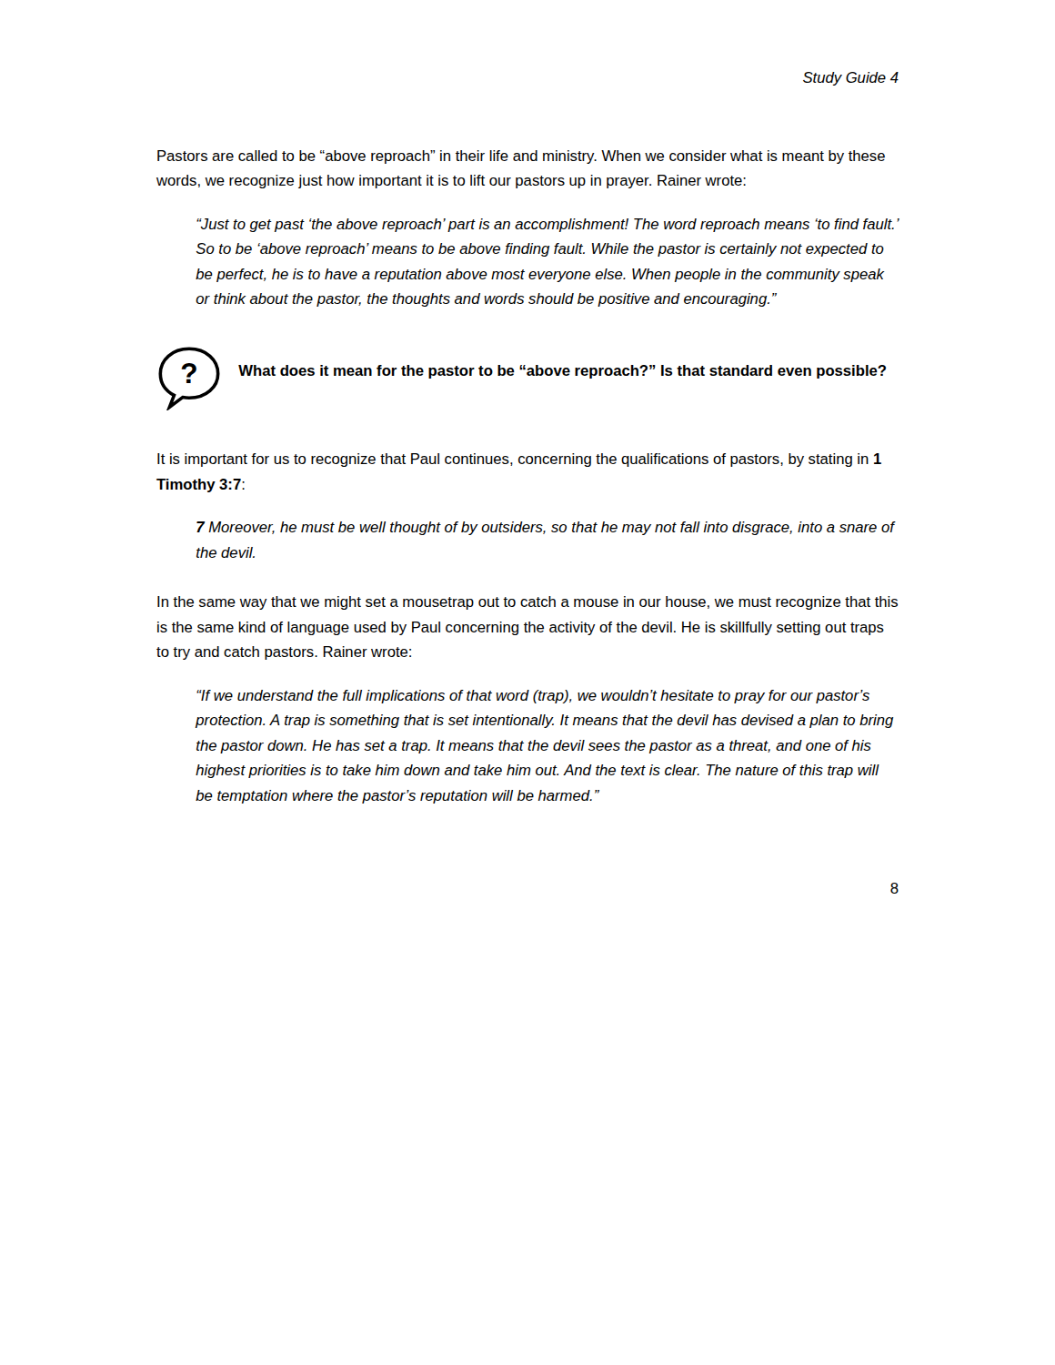Study Guide 4
Pastors are called to be “above reproach” in their life and ministry. When we consider what is meant by these words, we recognize just how important it is to lift our pastors up in prayer. Rainer wrote:
“Just to get past ‘the above reproach’ part is an accomplishment! The word reproach means ‘to find fault.’ So to be ‘above reproach’ means to be above finding fault. While the pastor is certainly not expected to be perfect, he is to have a reputation above most everyone else. When people in the community speak or think about the pastor, the thoughts and words should be positive and encouraging.”
?
What does it mean for the pastor to be “above reproach?” Is that standard even possible?
It is important for us to recognize that Paul continues, concerning the qualifications of pastors, by stating in 1 Timothy 3:7:
7 Moreover, he must be well thought of by outsiders, so that he may not fall into disgrace, into a snare of the devil.
In the same way that we might set a mousetrap out to catch a mouse in our house, we must recognize that this is the same kind of language used by Paul concerning the activity of the devil. He is skillfully setting out traps to try and catch pastors. Rainer wrote:
“If we understand the full implications of that word (trap), we wouldn’t hesitate to pray for our pastor’s protection. A trap is something that is set intentionally. It means that the devil has devised a plan to bring the pastor down. He has set a trap. It means that the devil sees the pastor as a threat, and one of his highest priorities is to take him down and take him out. And the text is clear. The nature of this trap will be temptation where the pastor’s reputation will be harmed.”
8